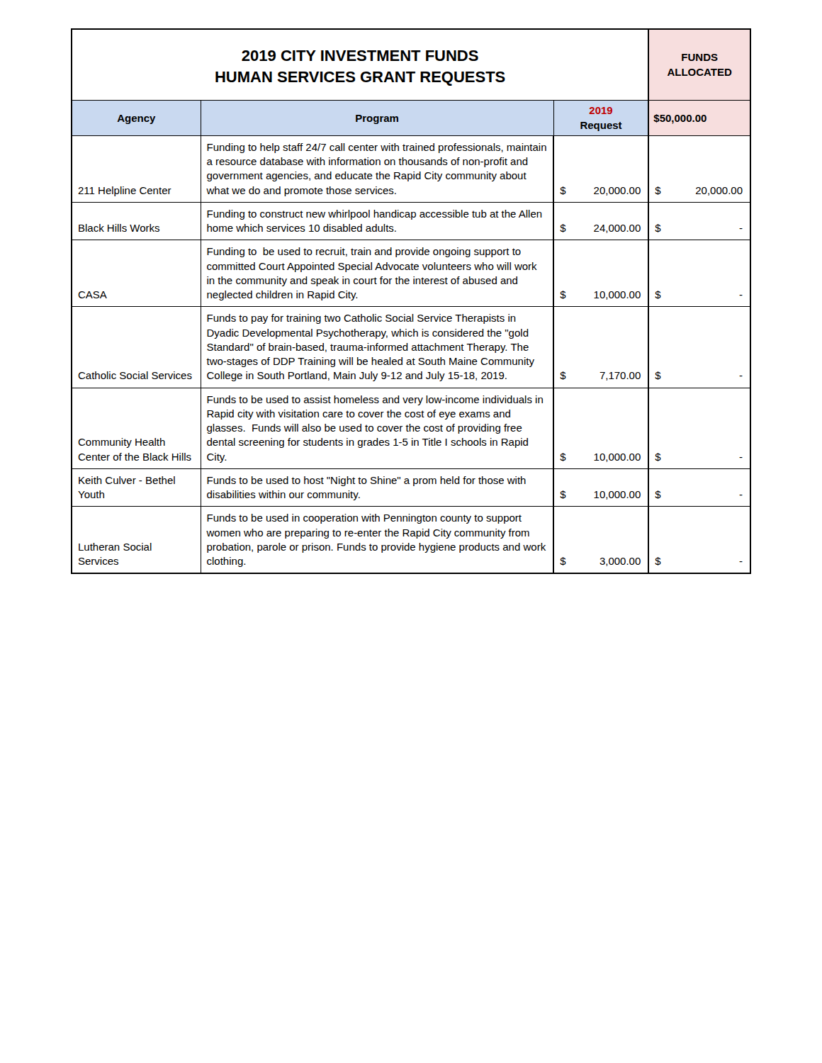| 2019 CITY INVESTMENT FUNDS HUMAN SERVICES GRANT REQUESTS | FUNDS ALLOCATED |
| Agency | Program | 2019 Request | $ 50,000.00 |
| 211 Helpline Center | Funding to help staff 24/7 call center with trained professionals, maintain a resource database with information on thousands of non-profit and government agencies, and educate the Rapid City community about what we do and promote those services. | $ 20,000.00 | $ 20,000.00 |
| Black Hills Works | Funding to construct new whirlpool handicap accessible tub at the Allen home which services 10 disabled adults. | $ 24,000.00 | $ - |
| CASA | Funding to be used to recruit, train and provide ongoing support to committed Court Appointed Special Advocate volunteers who will work in the community and speak in court for the interest of abused and neglected children in Rapid City. | $ 10,000.00 | $ - |
| Catholic Social Services | Funds to pay for training two Catholic Social Service Therapists in Dyadic Developmental Psychotherapy, which is considered the "gold Standard" of brain-based, trauma-informed attachment Therapy. The two-stages of DDP Training will be healed at South Maine Community College in South Portland, Main July 9-12 and July 15-18, 2019. | $ 7,170.00 | $ - |
| Community Health Center of the Black Hills | Funds to be used to assist homeless and very low-income individuals in Rapid city with visitation care to cover the cost of eye exams and glasses. Funds will also be used to cover the cost of providing free dental screening for students in grades 1-5 in Title I schools in Rapid City. | $ 10,000.00 | $ - |
| Keith Culver - Bethel Youth | Funds to be used to host "Night to Shine" a prom held for those with disabilities within our community. | $ 10,000.00 | $ - |
| Lutheran Social Services | Funds to be used in cooperation with Pennington county to support women who are preparing to re-enter the Rapid City community from probation, parole or prison. Funds to provide hygiene products and work clothing. | $ 3,000.00 | $ - |